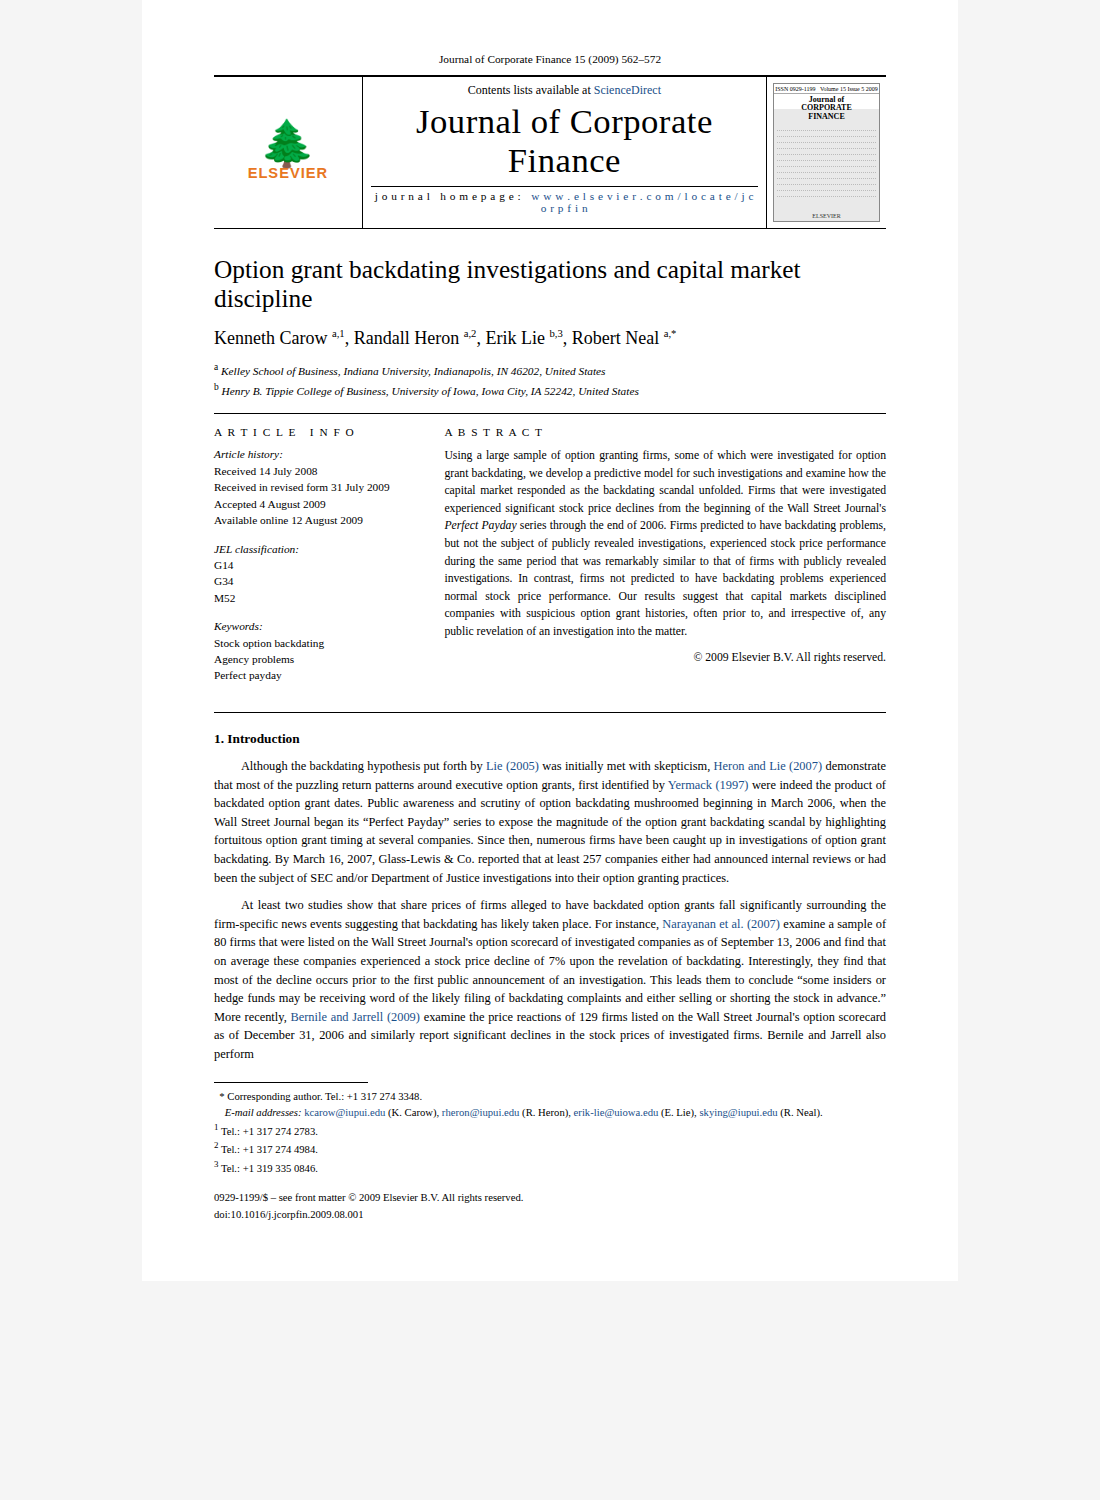Journal of Corporate Finance 15 (2009) 562–572
🌲 ELSEVIER
Contents lists available at ScienceDirect
Journal of Corporate Finance
j o u r n a l h o m e p a g e : w w w . e l s e v i e r . c o m / l o c a t e / j c o r p f i n
ISSN 0929-1199 Volume 15 Issue 5 2009
Journal of
CORPORATE
FINANCE
ELSEVIER
Option grant backdating investigations and capital market discipline
Kenneth Carow a,1, Randall Heron a,2, Erik Lie b,3, Robert Neal a,*
a Kelley School of Business, Indiana University, Indianapolis, IN 46202, United States
b Henry B. Tippie College of Business, University of Iowa, Iowa City, IA 52242, United States
A R T I C L E I N F O
Article history:
Received 14 July 2008
Received in revised form 31 July 2009
Accepted 4 August 2009
Available online 12 August 2009
JEL classification:
G14
G34
M52
Keywords:
Stock option backdating
Agency problems
Perfect payday
A B S T R A C T
Using a large sample of option granting firms, some of which were investigated for option grant backdating, we develop a predictive model for such investigations and examine how the capital market responded as the backdating scandal unfolded. Firms that were investigated experienced significant stock price declines from the beginning of the Wall Street Journal's Perfect Payday series through the end of 2006. Firms predicted to have backdating problems, but not the subject of publicly revealed investigations, experienced stock price performance during the same period that was remarkably similar to that of firms with publicly revealed investigations. In contrast, firms not predicted to have backdating problems experienced normal stock price performance. Our results suggest that capital markets disciplined companies with suspicious option grant histories, often prior to, and irrespective of, any public revelation of an investigation into the matter.
© 2009 Elsevier B.V. All rights reserved.
1. Introduction
Although the backdating hypothesis put forth by Lie (2005) was initially met with skepticism, Heron and Lie (2007) demonstrate that most of the puzzling return patterns around executive option grants, first identified by Yermack (1997) were indeed the product of backdated option grant dates. Public awareness and scrutiny of option backdating mushroomed beginning in March 2006, when the Wall Street Journal began its “Perfect Payday” series to expose the magnitude of the option grant backdating scandal by highlighting fortuitous option grant timing at several companies. Since then, numerous firms have been caught up in investigations of option grant backdating. By March 16, 2007, Glass-Lewis & Co. reported that at least 257 companies either had announced internal reviews or had been the subject of SEC and/or Department of Justice investigations into their option granting practices.
At least two studies show that share prices of firms alleged to have backdated option grants fall significantly surrounding the firm-specific news events suggesting that backdating has likely taken place. For instance, Narayanan et al. (2007) examine a sample of 80 firms that were listed on the Wall Street Journal's option scorecard of investigated companies as of September 13, 2006 and find that on average these companies experienced a stock price decline of 7% upon the revelation of backdating. Interestingly, they find that most of the decline occurs prior to the first public announcement of an investigation. This leads them to conclude “some insiders or hedge funds may be receiving word of the likely filing of backdating complaints and either selling or shorting the stock in advance.” More recently, Bernile and Jarrell (2009) examine the price reactions of 129 firms listed on the Wall Street Journal's option scorecard as of December 31, 2006 and similarly report significant declines in the stock prices of investigated firms. Bernile and Jarrell also perform
* Corresponding author. Tel.: +1 317 274 3348.
E-mail addresses: kcarow@iupui.edu (K. Carow), rheron@iupui.edu (R. Heron), erik-lie@uiowa.edu (E. Lie), skying@iupui.edu (R. Neal).
1 Tel.: +1 317 274 2783.
2 Tel.: +1 317 274 4984.
3 Tel.: +1 319 335 0846.
0929-1199/$ – see front matter © 2009 Elsevier B.V. All rights reserved.
doi:10.1016/j.jcorpfin.2009.08.001